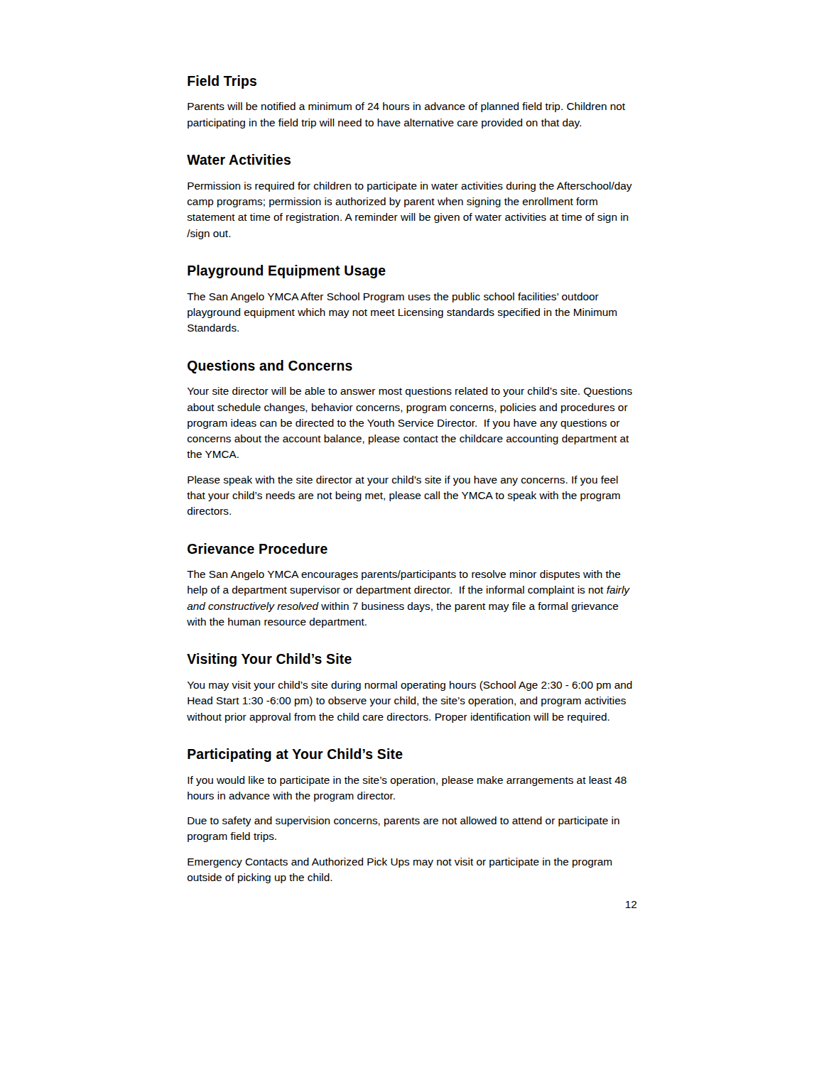Field Trips
Parents will be notified a minimum of 24 hours in advance of planned field trip. Children not participating in the field trip will need to have alternative care provided on that day.
Water Activities
Permission is required for children to participate in water activities during the Afterschool/day camp programs; permission is authorized by parent when signing the enrollment form statement at time of registration. A reminder will be given of water activities at time of sign in /sign out.
Playground Equipment Usage
The San Angelo YMCA After School Program uses the public school facilities’ outdoor playground equipment which may not meet Licensing standards specified in the Minimum Standards.
Questions and Concerns
Your site director will be able to answer most questions related to your child’s site. Questions about schedule changes, behavior concerns, program concerns, policies and procedures or program ideas can be directed to the Youth Service Director. If you have any questions or concerns about the account balance, please contact the childcare accounting department at the YMCA.
Please speak with the site director at your child’s site if you have any concerns. If you feel that your child’s needs are not being met, please call the YMCA to speak with the program directors.
Grievance Procedure
The San Angelo YMCA encourages parents/participants to resolve minor disputes with the help of a department supervisor or department director. If the informal complaint is not fairly and constructively resolved within 7 business days, the parent may file a formal grievance with the human resource department.
Visiting Your Child’s Site
You may visit your child’s site during normal operating hours (School Age 2:30 - 6:00 pm and Head Start 1:30 -6:00 pm) to observe your child, the site’s operation, and program activities without prior approval from the child care directors. Proper identification will be required.
Participating at Your Child’s Site
If you would like to participate in the site’s operation, please make arrangements at least 48 hours in advance with the program director.
Due to safety and supervision concerns, parents are not allowed to attend or participate in program field trips.
Emergency Contacts and Authorized Pick Ups may not visit or participate in the program outside of picking up the child.
12